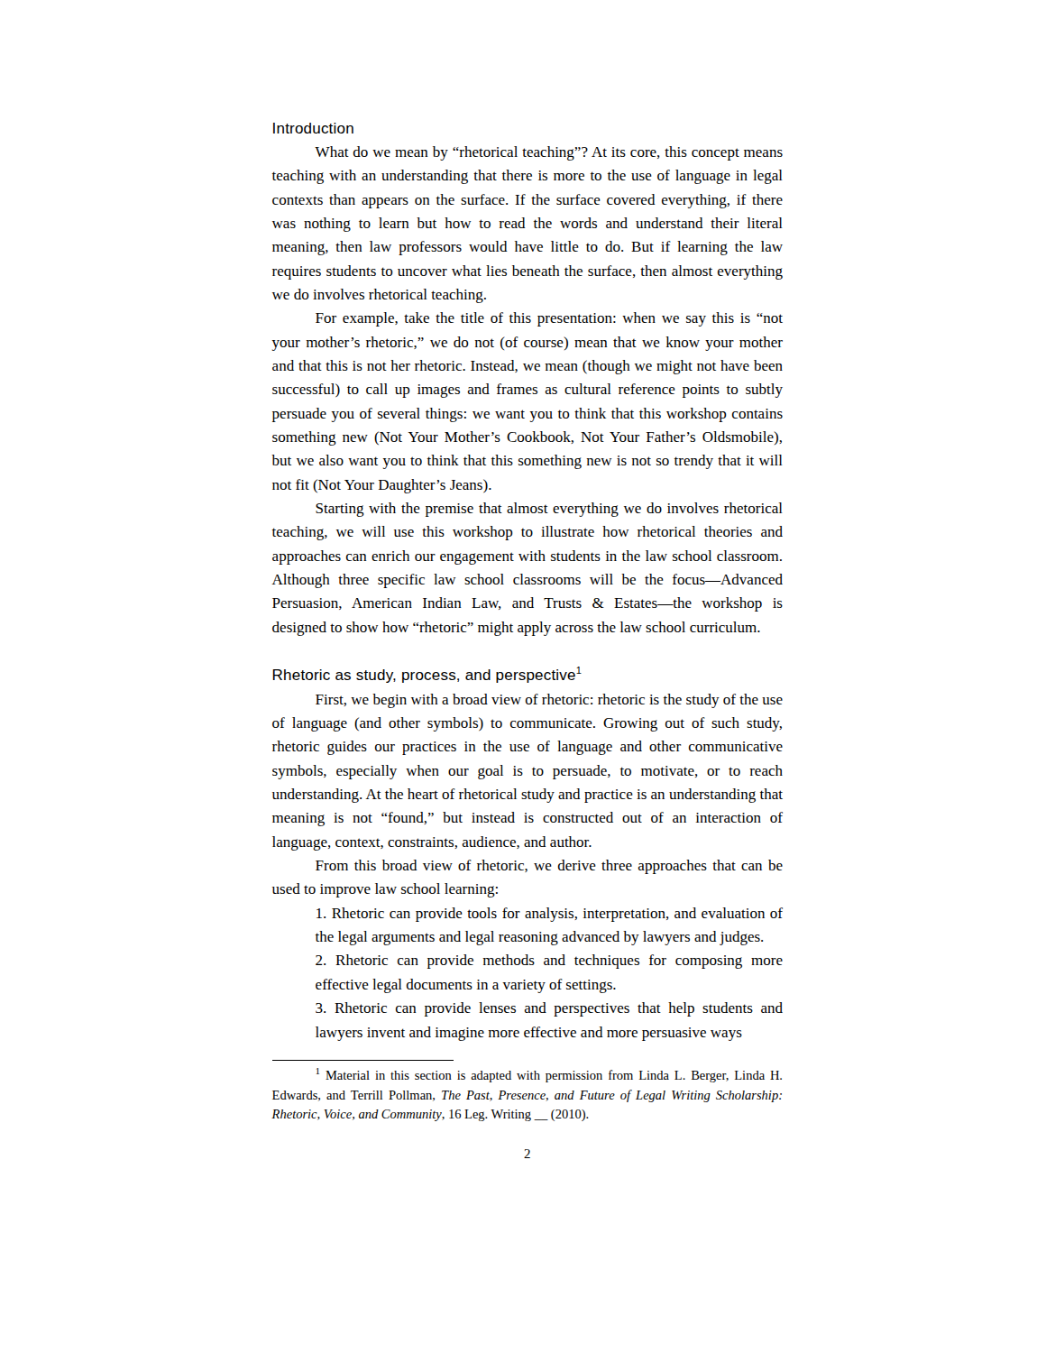Introduction
What do we mean by “rhetorical teaching”? At its core, this concept means teaching with an understanding that there is more to the use of language in legal contexts than appears on the surface. If the surface covered everything, if there was nothing to learn but how to read the words and understand their literal meaning, then law professors would have little to do. But if learning the law requires students to uncover what lies beneath the surface, then almost everything we do involves rhetorical teaching.
For example, take the title of this presentation: when we say this is “not your mother’s rhetoric,” we do not (of course) mean that we know your mother and that this is not her rhetoric. Instead, we mean (though we might not have been successful) to call up images and frames as cultural reference points to subtly persuade you of several things: we want you to think that this workshop contains something new (Not Your Mother’s Cookbook, Not Your Father’s Oldsmobile), but we also want you to think that this something new is not so trendy that it will not fit (Not Your Daughter’s Jeans).
Starting with the premise that almost everything we do involves rhetorical teaching, we will use this workshop to illustrate how rhetorical theories and approaches can enrich our engagement with students in the law school classroom. Although three specific law school classrooms will be the focus—Advanced Persuasion, American Indian Law, and Trusts & Estates—the workshop is designed to show how “rhetoric” might apply across the law school curriculum.
Rhetoric as study, process, and perspective1
First, we begin with a broad view of rhetoric: rhetoric is the study of the use of language (and other symbols) to communicate. Growing out of such study, rhetoric guides our practices in the use of language and other communicative symbols, especially when our goal is to persuade, to motivate, or to reach understanding. At the heart of rhetorical study and practice is an understanding that meaning is not “found,” but instead is constructed out of an interaction of language, context, constraints, audience, and author.
From this broad view of rhetoric, we derive three approaches that can be used to improve law school learning:
1. Rhetoric can provide tools for analysis, interpretation, and evaluation of the legal arguments and legal reasoning advanced by lawyers and judges.
2. Rhetoric can provide methods and techniques for composing more effective legal documents in a variety of settings.
3. Rhetoric can provide lenses and perspectives that help students and lawyers invent and imagine more effective and more persuasive ways
1 Material in this section is adapted with permission from Linda L. Berger, Linda H. Edwards, and Terrill Pollman, The Past, Presence, and Future of Legal Writing Scholarship: Rhetoric, Voice, and Community, 16 Leg. Writing __ (2010).
2